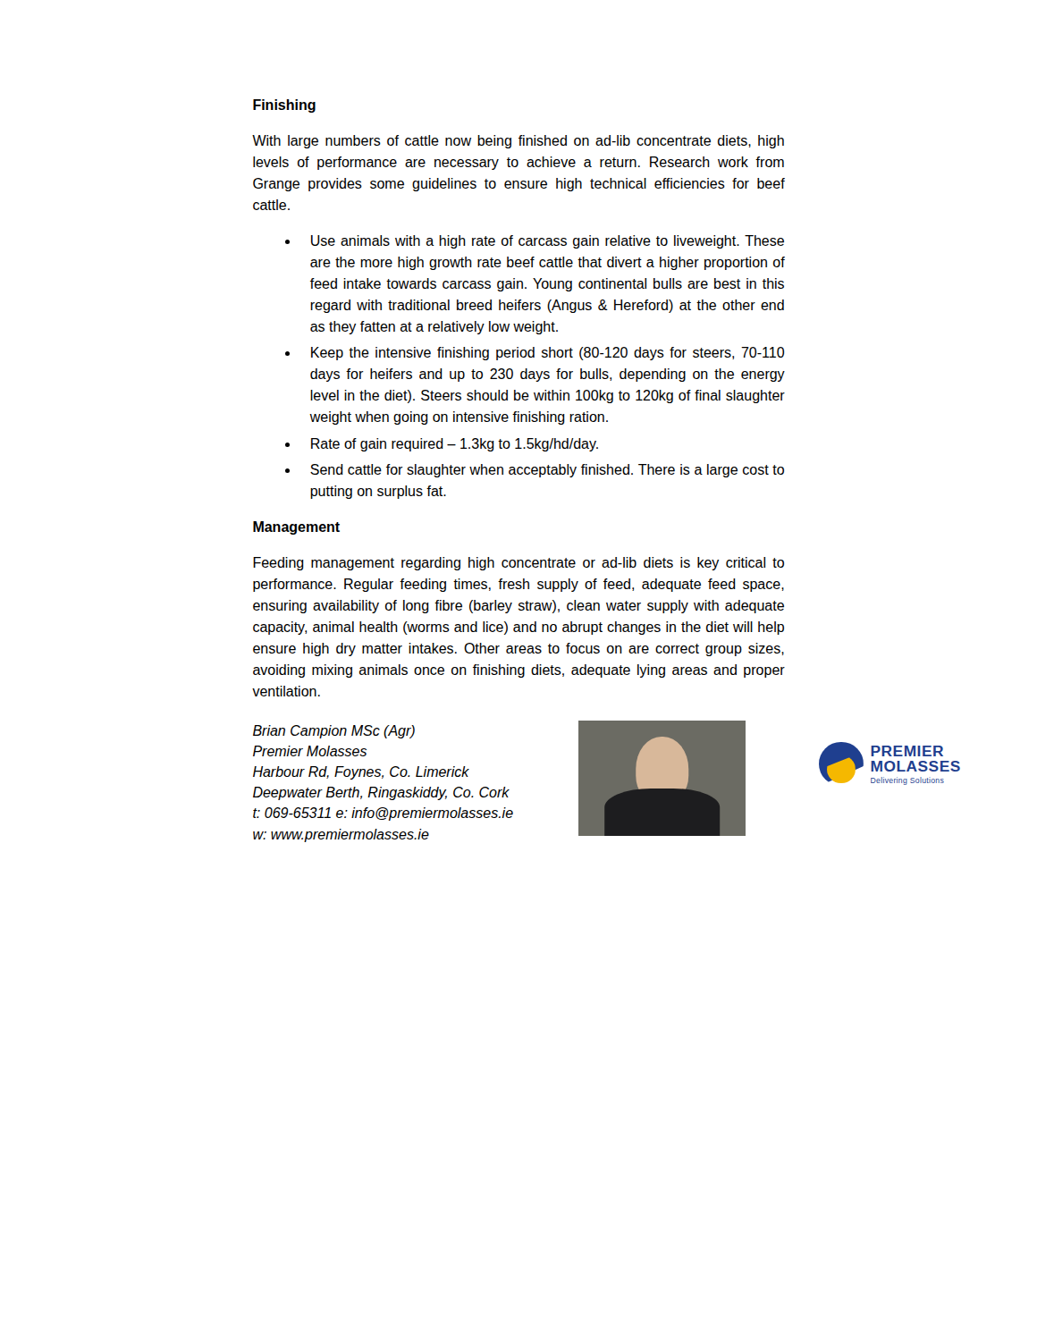Finishing
With large numbers of cattle now being finished on ad-lib concentrate diets, high levels of performance are necessary to achieve a return. Research work from Grange provides some guidelines to ensure high technical efficiencies for beef cattle.
Use animals with a high rate of carcass gain relative to liveweight. These are the more high growth rate beef cattle that divert a higher proportion of feed intake towards carcass gain. Young continental bulls are best in this regard with traditional breed heifers (Angus & Hereford) at the other end as they fatten at a relatively low weight.
Keep the intensive finishing period short (80-120 days for steers, 70-110 days for heifers and up to 230 days for bulls, depending on the energy level in the diet). Steers should be within 100kg to 120kg of final slaughter weight when going on intensive finishing ration.
Rate of gain required – 1.3kg to 1.5kg/hd/day.
Send cattle for slaughter when acceptably finished. There is a large cost to putting on surplus fat.
Management
Feeding management regarding high concentrate or ad-lib diets is key critical to performance. Regular feeding times, fresh supply of feed, adequate feed space, ensuring availability of long fibre (barley straw), clean water supply with adequate capacity, animal health (worms and lice) and no abrupt changes in the diet will help ensure high dry matter intakes. Other areas to focus on are correct group sizes, avoiding mixing animals once on finishing diets, adequate lying areas and proper ventilation.
Brian Campion MSc (Agr)
Premier Molasses
Harbour Rd, Foynes, Co. Limerick
Deepwater Berth, Ringaskiddy, Co. Cork
t: 069-65311 e: info@premiermolasses.ie
w: www.premiermolasses.ie
PREMIER
MOLASSES
Delivering Solutions